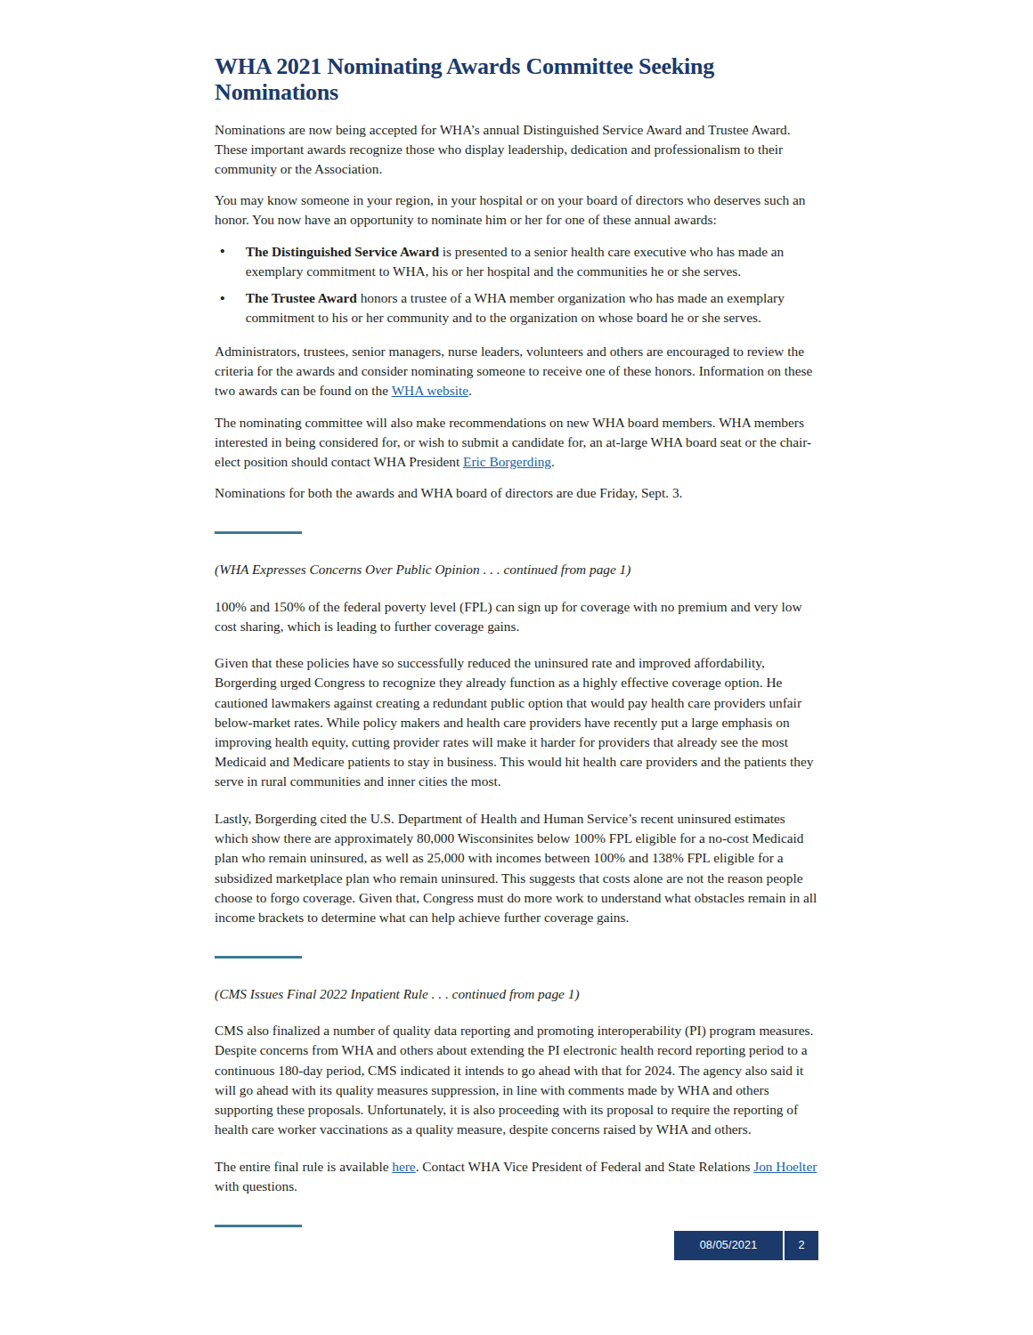WHA 2021 Nominating Awards Committee Seeking Nominations
Nominations are now being accepted for WHA’s annual Distinguished Service Award and Trustee Award. These important awards recognize those who display leadership, dedication and professionalism to their community or the Association.
You may know someone in your region, in your hospital or on your board of directors who deserves such an honor. You now have an opportunity to nominate him or her for one of these annual awards:
The Distinguished Service Award is presented to a senior health care executive who has made an exemplary commitment to WHA, his or her hospital and the communities he or she serves.
The Trustee Award honors a trustee of a WHA member organization who has made an exemplary commitment to his or her community and to the organization on whose board he or she serves.
Administrators, trustees, senior managers, nurse leaders, volunteers and others are encouraged to review the criteria for the awards and consider nominating someone to receive one of these honors. Information on these two awards can be found on the WHA website.
The nominating committee will also make recommendations on new WHA board members. WHA members interested in being considered for, or wish to submit a candidate for, an at-large WHA board seat or the chair-elect position should contact WHA President Eric Borgerding.
Nominations for both the awards and WHA board of directors are due Friday, Sept. 3.
(WHA Expresses Concerns Over Public Opinion . . . continued from page 1)
100% and 150% of the federal poverty level (FPL) can sign up for coverage with no premium and very low cost sharing, which is leading to further coverage gains.
Given that these policies have so successfully reduced the uninsured rate and improved affordability, Borgerding urged Congress to recognize they already function as a highly effective coverage option. He cautioned lawmakers against creating a redundant public option that would pay health care providers unfair below-market rates. While policy makers and health care providers have recently put a large emphasis on improving health equity, cutting provider rates will make it harder for providers that already see the most Medicaid and Medicare patients to stay in business. This would hit health care providers and the patients they serve in rural communities and inner cities the most.
Lastly, Borgerding cited the U.S. Department of Health and Human Service’s recent uninsured estimates which show there are approximately 80,000 Wisconsinites below 100% FPL eligible for a no-cost Medicaid plan who remain uninsured, as well as 25,000 with incomes between 100% and 138% FPL eligible for a subsidized marketplace plan who remain uninsured. This suggests that costs alone are not the reason people choose to forgo coverage. Given that, Congress must do more work to understand what obstacles remain in all income brackets to determine what can help achieve further coverage gains.
(CMS Issues Final 2022 Inpatient Rule . . . continued from page 1)
CMS also finalized a number of quality data reporting and promoting interoperability (PI) program measures. Despite concerns from WHA and others about extending the PI electronic health record reporting period to a continuous 180-day period, CMS indicated it intends to go ahead with that for 2024. The agency also said it will go ahead with its quality measures suppression, in line with comments made by WHA and others supporting these proposals. Unfortunately, it is also proceeding with its proposal to require the reporting of health care worker vaccinations as a quality measure, despite concerns raised by WHA and others.
The entire final rule is available here. Contact WHA Vice President of Federal and State Relations Jon Hoelter with questions.
08/05/2021
2